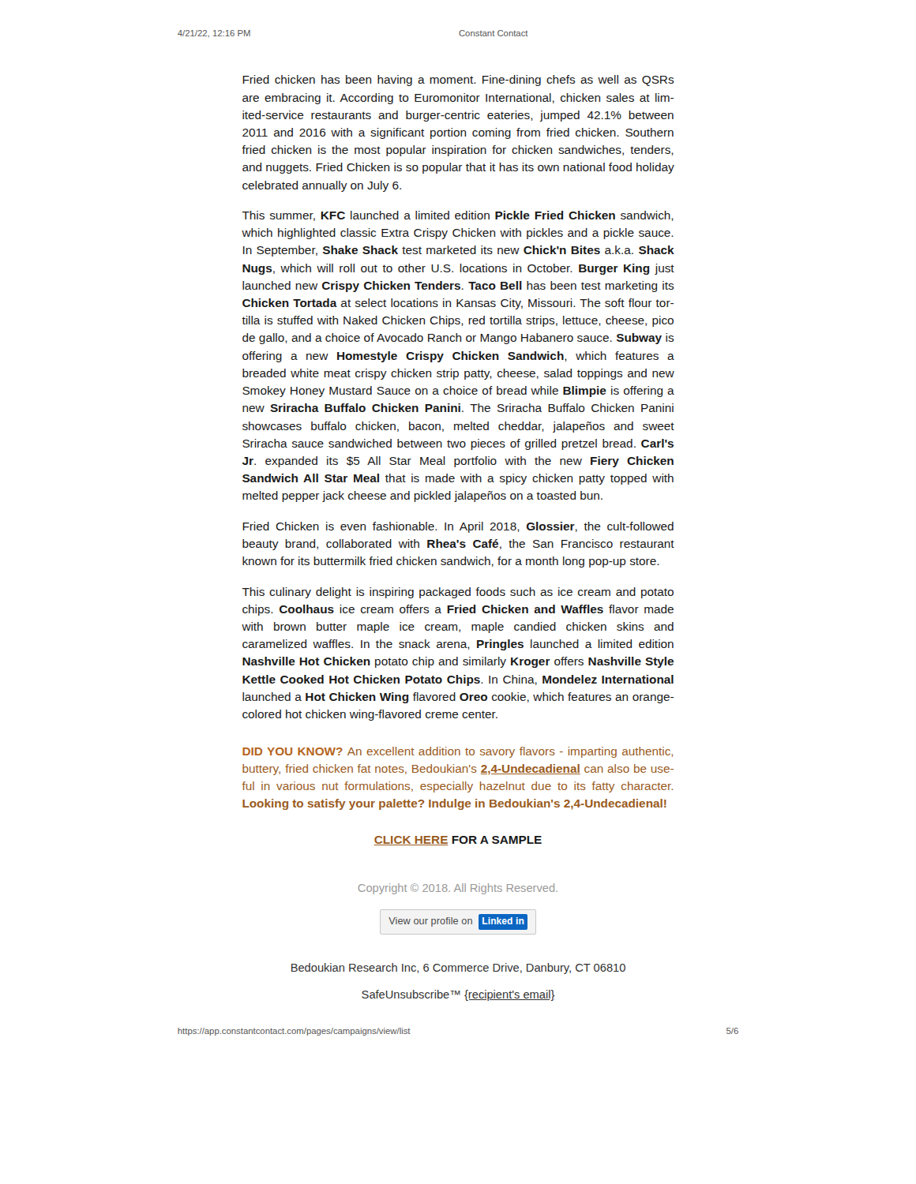4/21/22, 12:16 PM
Constant Contact
Fried chicken has been having a moment. Fine-dining chefs as well as QSRs are embracing it. According to Euromonitor International, chicken sales at limited-service restaurants and burger-centric eateries, jumped 42.1% between 2011 and 2016 with a significant portion coming from fried chicken. Southern fried chicken is the most popular inspiration for chicken sandwiches, tenders, and nuggets. Fried Chicken is so popular that it has its own national food holiday celebrated annually on July 6.
This summer, KFC launched a limited edition Pickle Fried Chicken sandwich, which highlighted classic Extra Crispy Chicken with pickles and a pickle sauce. In September, Shake Shack test marketed its new Chick'n Bites a.k.a. Shack Nugs, which will roll out to other U.S. locations in October. Burger King just launched new Crispy Chicken Tenders. Taco Bell has been test marketing its Chicken Tortada at select locations in Kansas City, Missouri. The soft flour tortilla is stuffed with Naked Chicken Chips, red tortilla strips, lettuce, cheese, pico de gallo, and a choice of Avocado Ranch or Mango Habanero sauce. Subway is offering a new Homestyle Crispy Chicken Sandwich, which features a breaded white meat crispy chicken strip patty, cheese, salad toppings and new Smokey Honey Mustard Sauce on a choice of bread while Blimpie is offering a new Sriracha Buffalo Chicken Panini. The Sriracha Buffalo Chicken Panini showcases buffalo chicken, bacon, melted cheddar, jalapeños and sweet Sriracha sauce sandwiched between two pieces of grilled pretzel bread. Carl's Jr. expanded its $5 All Star Meal portfolio with the new Fiery Chicken Sandwich All Star Meal that is made with a spicy chicken patty topped with melted pepper jack cheese and pickled jalapeños on a toasted bun.
Fried Chicken is even fashionable. In April 2018, Glossier, the cult-followed beauty brand, collaborated with Rhea's Café, the San Francisco restaurant known for its buttermilk fried chicken sandwich, for a month long pop-up store.
This culinary delight is inspiring packaged foods such as ice cream and potato chips. Coolhaus ice cream offers a Fried Chicken and Waffles flavor made with brown butter maple ice cream, maple candied chicken skins and caramelized waffles. In the snack arena, Pringles launched a limited edition Nashville Hot Chicken potato chip and similarly Kroger offers Nashville Style Kettle Cooked Hot Chicken Potato Chips. In China, Mondelez International launched a Hot Chicken Wing flavored Oreo cookie, which features an orange-colored hot chicken wing-flavored creme center.
DID YOU KNOW? An excellent addition to savory flavors - imparting authentic, buttery, fried chicken fat notes, Bedoukian's 2,4-Undecadienal can also be useful in various nut formulations, especially hazelnut due to its fatty character. Looking to satisfy your palette? Indulge in Bedoukian's 2,4-Undecadienal!
CLICK HERE FOR A SAMPLE
Copyright © 2018. All Rights Reserved.
View our profile on Linked in
Bedoukian Research Inc, 6 Commerce Drive, Danbury, CT 06810
SafeUnsubscribe™ {recipient's email}
https://app.constantcontact.com/pages/campaigns/view/list
5/6